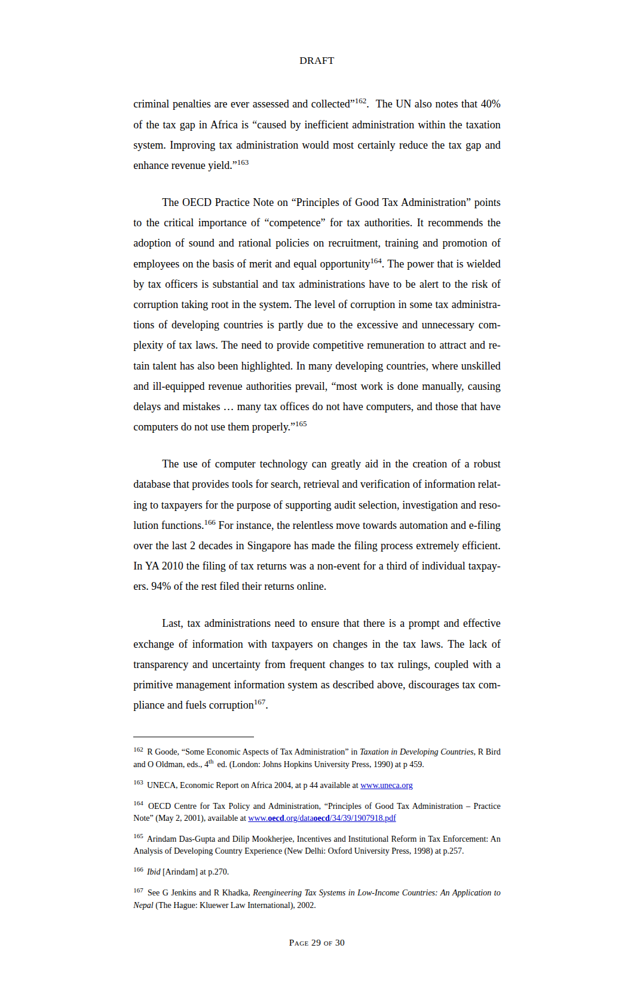DRAFT
criminal penalties are ever assessed and collected”162. The UN also notes that 40% of the tax gap in Africa is “caused by inefficient administration within the taxation system. Improving tax administration would most certainly reduce the tax gap and enhance revenue yield.”163
The OECD Practice Note on “Principles of Good Tax Administration” points to the critical importance of “competence” for tax authorities. It recommends the adoption of sound and rational policies on recruitment, training and promotion of employees on the basis of merit and equal opportunity164. The power that is wielded by tax officers is substantial and tax administrations have to be alert to the risk of corruption taking root in the system. The level of corruption in some tax administrations of developing countries is partly due to the excessive and unnecessary complexity of tax laws. The need to provide competitive remuneration to attract and retain talent has also been highlighted. In many developing countries, where unskilled and ill-equipped revenue authorities prevail, “most work is done manually, causing delays and mistakes … many tax offices do not have computers, and those that have computers do not use them properly.”165
The use of computer technology can greatly aid in the creation of a robust database that provides tools for search, retrieval and verification of information relating to taxpayers for the purpose of supporting audit selection, investigation and resolution functions.166 For instance, the relentless move towards automation and e-filing over the last 2 decades in Singapore has made the filing process extremely efficient. In YA 2010 the filing of tax returns was a non-event for a third of individual taxpayers. 94% of the rest filed their returns online.
Last, tax administrations need to ensure that there is a prompt and effective exchange of information with taxpayers on changes in the tax laws. The lack of transparency and uncertainty from frequent changes to tax rulings, coupled with a primitive management information system as described above, discourages tax compliance and fuels corruption167.
162 R Goode, “Some Economic Aspects of Tax Administration” in Taxation in Developing Countries, R Bird and O Oldman, eds., 4th ed. (London: Johns Hopkins University Press, 1990) at p 459.
163 UNECA, Economic Report on Africa 2004, at p 44 available at www.uneca.org
164 OECD Centre for Tax Policy and Administration, “Principles of Good Tax Administration – Practice Note” (May 2, 2001), available at www.oecd.org/dataoecd/34/39/1907918.pdf
165 Arindam Das-Gupta and Dilip Mookherjee, Incentives and Institutional Reform in Tax Enforcement: An Analysis of Developing Country Experience (New Delhi: Oxford University Press, 1998) at p.257.
166 Ibid [Arindam] at p.270.
167 See G Jenkins and R Khadka, Reengineering Tax Systems in Low-Income Countries: An Application to Nepal (The Hague: Kluewer Law International), 2002.
Page 29 of 30